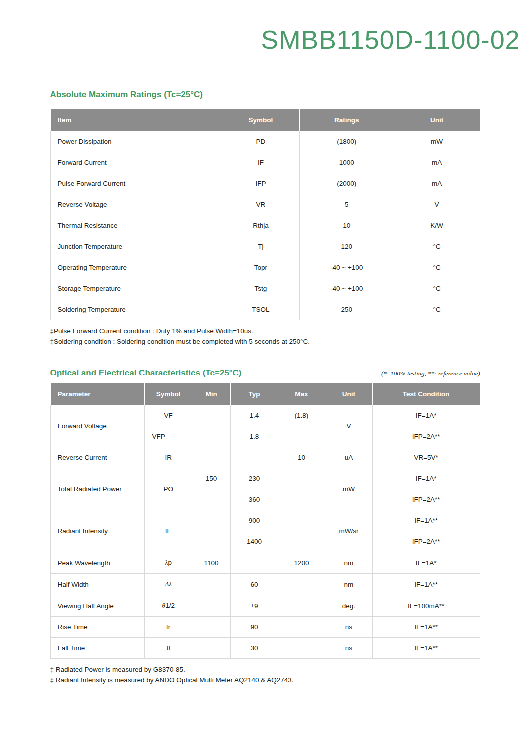SMBB1150D-1100-02
Absolute Maximum Ratings (Tc=25°C)
| Item | Symbol | Ratings | Unit |
| --- | --- | --- | --- |
| Power Dissipation | PD | (1800) | mW |
| Forward Current | IF | 1000 | mA |
| Pulse Forward Current | IFP | (2000) | mA |
| Reverse Voltage | VR | 5 | V |
| Thermal Resistance | Rthja | 10 | K/W |
| Junction Temperature | Tj | 120 | °C |
| Operating Temperature | Topr | -40 ~ +100 | °C |
| Storage Temperature | Tstg | -40 ~ +100 | °C |
| Soldering Temperature | TSOL | 250 | °C |
‡Pulse Forward Current condition : Duty 1% and Pulse Width=10us.
‡Soldering condition : Soldering condition must be completed with 5 seconds at 250°C.
Optical and Electrical Characteristics (Tc=25°C)
(*: 100% testing, **: reference value)
| Parameter | Symbol | Min | Typ | Max | Unit | Test Condition |
| --- | --- | --- | --- | --- | --- | --- |
| Forward Voltage | VF | | 1.4 | (1.8) | V | IF=1A* |
| VFP | | 1.8 | | IFP=2A** |
| Reverse Current | IR | | | 10 | uA | VR=5V* |
| Total Radiated Power | PO | 150 | 230 | | mW | IF=1A* |
| | 360 | | IFP=2A** |
| Radiant Intensity | IE | | 900 | | mW/sr | IF=1A** |
| | 1400 | | IFP=2A** |
| Peak Wavelength | λ p | 1100 | | 1200 | nm | IF=1A* |
| Half Width | Δλ | | 60 | | nm | IF=1A** |
| Viewing Half Angle | θ 1/2 | | ±9 | | deg. | IF=100mA** |
| Rise Time | tr | | 90 | | ns | IF=1A** |
| Fall Time | tf | | 30 | | ns | IF=1A** |
‡ Radiated Power is measured by G8370-85.
‡ Radiant Intensity is measured by ANDO Optical Multi Meter AQ2140 & AQ2743.